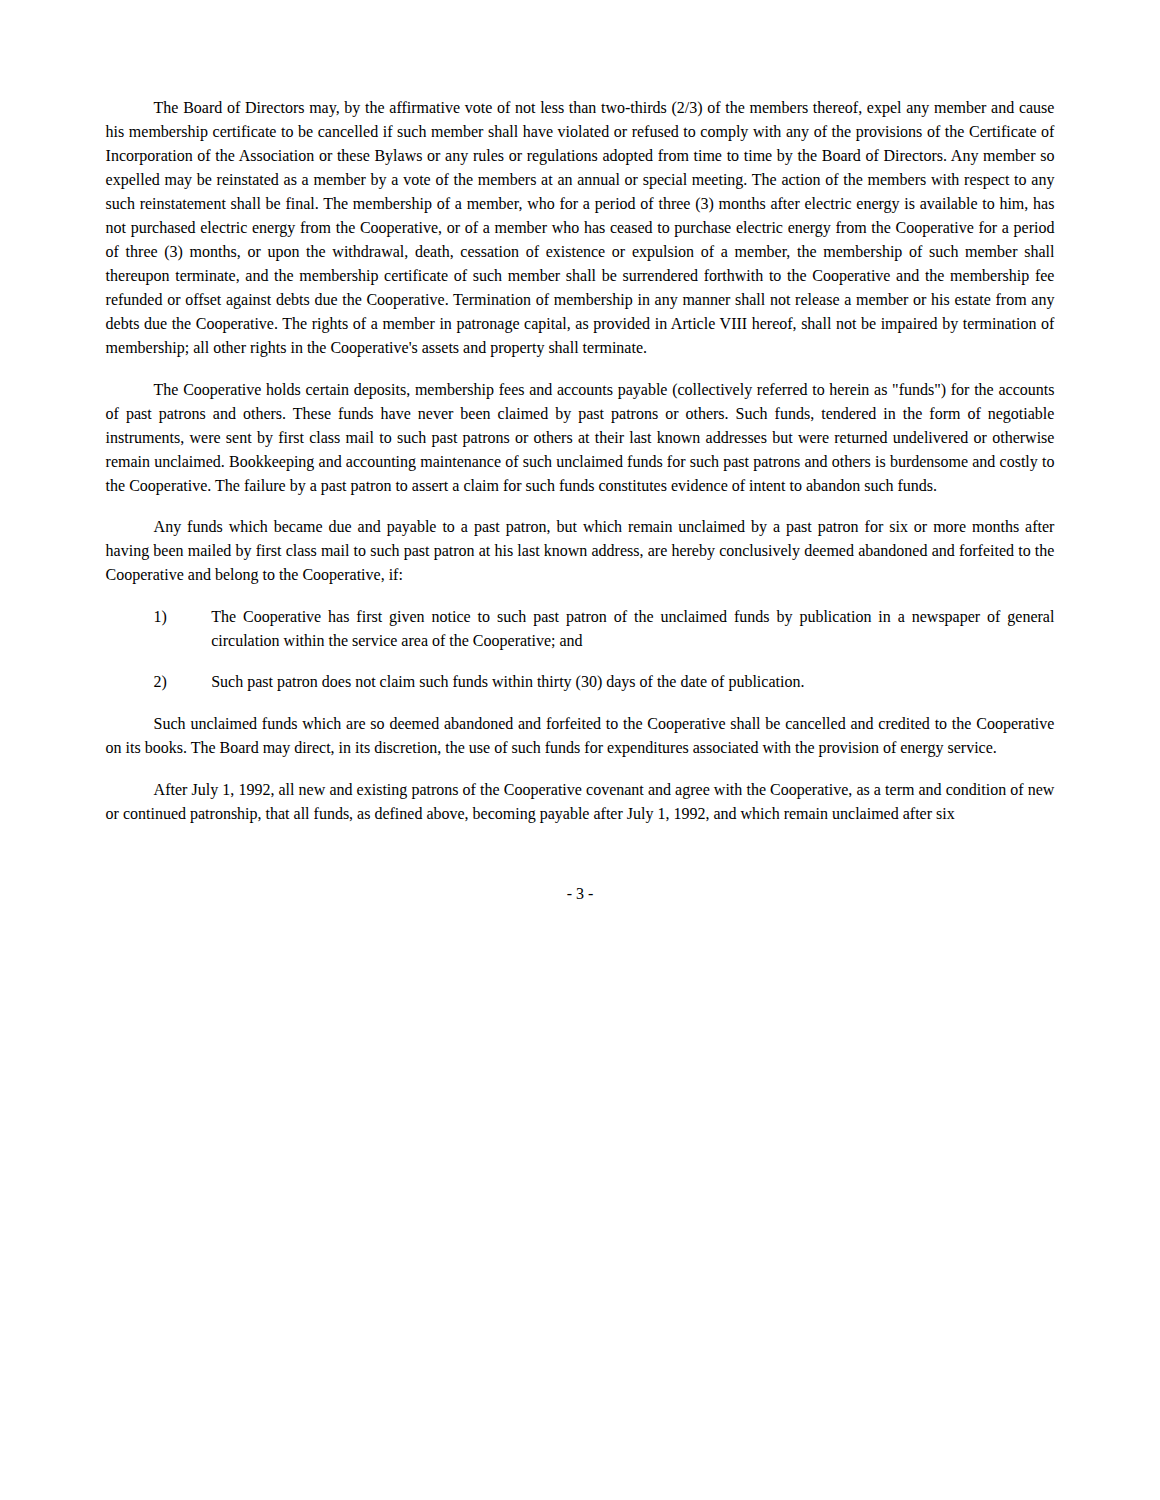The Board of Directors may, by the affirmative vote of not less than two-thirds (2/3) of the members thereof, expel any member and cause his membership certificate to be cancelled if such member shall have violated or refused to comply with any of the provisions of the Certificate of Incorporation of the Association or these Bylaws or any rules or regulations adopted from time to time by the Board of Directors. Any member so expelled may be reinstated as a member by a vote of the members at an annual or special meeting. The action of the members with respect to any such reinstatement shall be final. The membership of a member, who for a period of three (3) months after electric energy is available to him, has not purchased electric energy from the Cooperative, or of a member who has ceased to purchase electric energy from the Cooperative for a period of three (3) months, or upon the withdrawal, death, cessation of existence or expulsion of a member, the membership of such member shall thereupon terminate, and the membership certificate of such member shall be surrendered forthwith to the Cooperative and the membership fee refunded or offset against debts due the Cooperative. Termination of membership in any manner shall not release a member or his estate from any debts due the Cooperative. The rights of a member in patronage capital, as provided in Article VIII hereof, shall not be impaired by termination of membership; all other rights in the Cooperative's assets and property shall terminate.
The Cooperative holds certain deposits, membership fees and accounts payable (collectively referred to herein as "funds") for the accounts of past patrons and others. These funds have never been claimed by past patrons or others. Such funds, tendered in the form of negotiable instruments, were sent by first class mail to such past patrons or others at their last known addresses but were returned undelivered or otherwise remain unclaimed. Bookkeeping and accounting maintenance of such unclaimed funds for such past patrons and others is burdensome and costly to the Cooperative. The failure by a past patron to assert a claim for such funds constitutes evidence of intent to abandon such funds.
Any funds which became due and payable to a past patron, but which remain unclaimed by a past patron for six or more months after having been mailed by first class mail to such past patron at his last known address, are hereby conclusively deemed abandoned and forfeited to the Cooperative and belong to the Cooperative, if:
1) The Cooperative has first given notice to such past patron of the unclaimed funds by publication in a newspaper of general circulation within the service area of the Cooperative; and
2) Such past patron does not claim such funds within thirty (30) days of the date of publication.
Such unclaimed funds which are so deemed abandoned and forfeited to the Cooperative shall be cancelled and credited to the Cooperative on its books. The Board may direct, in its discretion, the use of such funds for expenditures associated with the provision of energy service.
After July 1, 1992, all new and existing patrons of the Cooperative covenant and agree with the Cooperative, as a term and condition of new or continued patronship, that all funds, as defined above, becoming payable after July 1, 1992, and which remain unclaimed after six
- 3 -